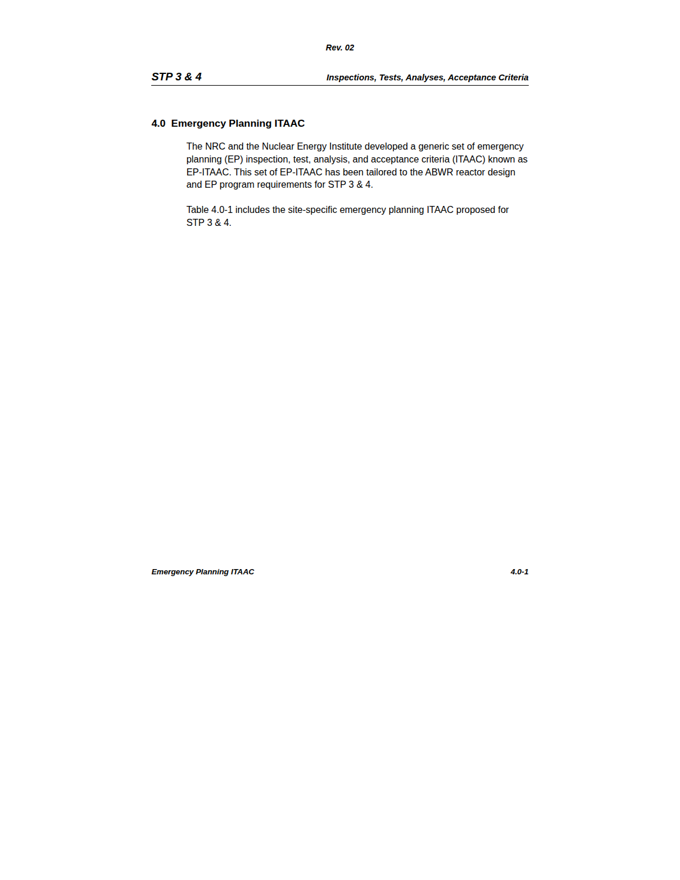Rev. 02
STP 3 & 4
Inspections, Tests, Analyses, Acceptance Criteria
4.0 Emergency Planning ITAAC
The NRC and the Nuclear Energy Institute developed a generic set of emergency planning (EP) inspection, test, analysis, and acceptance criteria (ITAAC) known as EP-ITAAC. This set of EP-ITAAC has been tailored to the ABWR reactor design and EP program requirements for STP 3 & 4.
Table 4.0-1 includes the site-specific emergency planning ITAAC proposed for STP 3 & 4.
Emergency Planning ITAAC
4.0-1